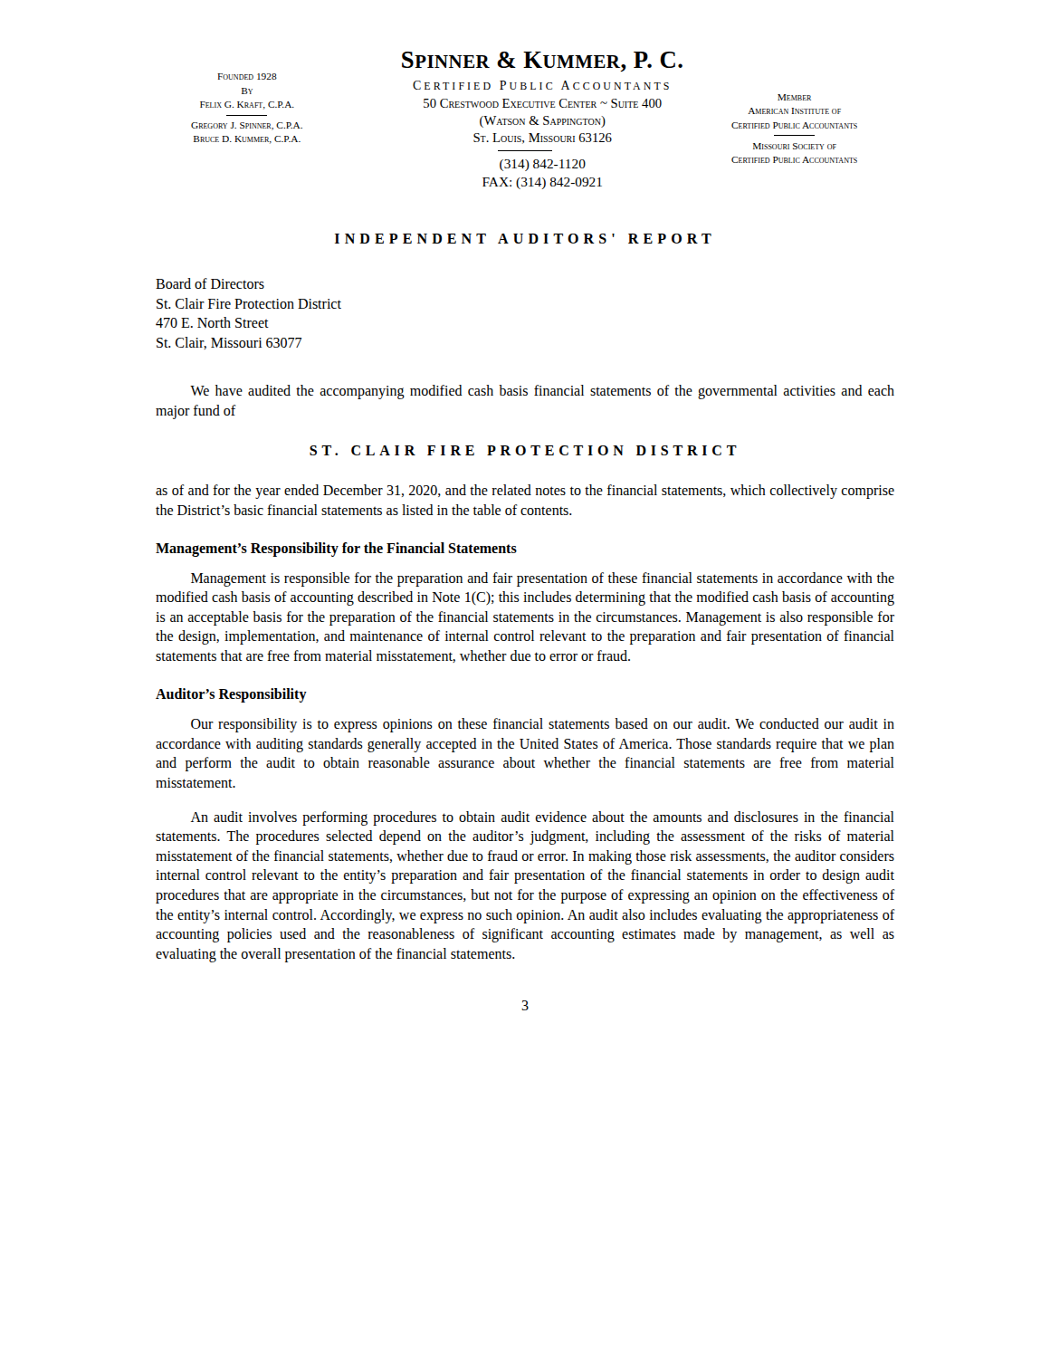Founded 1928
By
Felix G. Kraft, C.P.A.
Gregory J. Spinner, C.P.A.
Bruce D. Kummer, C.P.A.
Member
American Institute of
Certified Public Accountants
Missouri Society of
Certified Public Accountants
SPINNER & KUMMER, P. C.
CERTIFIED PUBLIC ACCOUNTANTS
50 Crestwood Executive Center ~ Suite 400
(Watson & Sappington)
St. Louis, Missouri 63126
(314) 842-1120
FAX: (314) 842-0921
INDEPENDENT AUDITORS' REPORT
Board of Directors
St. Clair Fire Protection District
470 E. North Street
St. Clair, Missouri 63077
We have audited the accompanying modified cash basis financial statements of the governmental activities and each major fund of
ST. CLAIR FIRE PROTECTION DISTRICT
as of and for the year ended December 31, 2020, and the related notes to the financial statements, which collectively comprise the District’s basic financial statements as listed in the table of contents.
Management’s Responsibility for the Financial Statements
Management is responsible for the preparation and fair presentation of these financial statements in accordance with the modified cash basis of accounting described in Note 1(C); this includes determining that the modified cash basis of accounting is an acceptable basis for the preparation of the financial statements in the circumstances. Management is also responsible for the design, implementation, and maintenance of internal control relevant to the preparation and fair presentation of financial statements that are free from material misstatement, whether due to error or fraud.
Auditor’s Responsibility
Our responsibility is to express opinions on these financial statements based on our audit. We conducted our audit in accordance with auditing standards generally accepted in the United States of America. Those standards require that we plan and perform the audit to obtain reasonable assurance about whether the financial statements are free from material misstatement.
An audit involves performing procedures to obtain audit evidence about the amounts and disclosures in the financial statements. The procedures selected depend on the auditor’s judgment, including the assessment of the risks of material misstatement of the financial statements, whether due to fraud or error. In making those risk assessments, the auditor considers internal control relevant to the entity’s preparation and fair presentation of the financial statements in order to design audit procedures that are appropriate in the circumstances, but not for the purpose of expressing an opinion on the effectiveness of the entity’s internal control. Accordingly, we express no such opinion. An audit also includes evaluating the appropriateness of accounting policies used and the reasonableness of significant accounting estimates made by management, as well as evaluating the overall presentation of the financial statements.
3